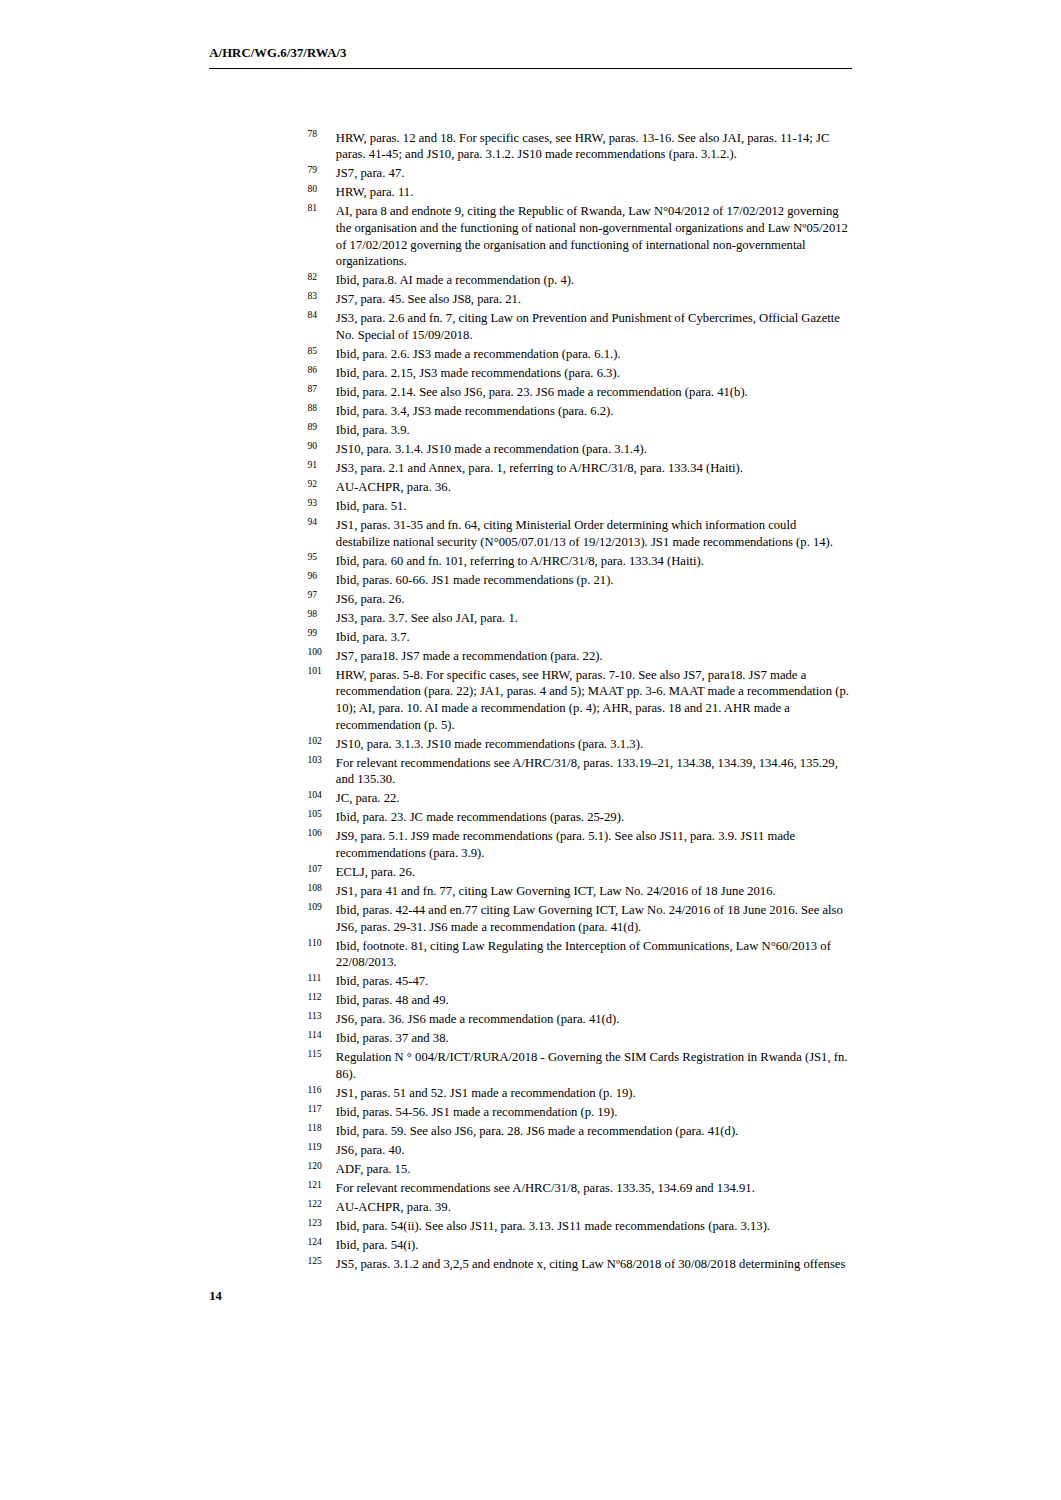A/HRC/WG.6/37/RWA/3
HRW, paras. 12 and 18. For specific cases, see HRW, paras. 13-16. See also JAI, paras. 11-14; JC paras. 41-45; and JS10, para. 3.1.2. JS10 made recommendations (para. 3.1.2.).
JS7, para. 47.
HRW, para. 11.
AI, para 8 and endnote 9, citing the Republic of Rwanda, Law N°04/2012 of 17/02/2012 governing the organisation and the functioning of national non-governmental organizations and Law Nº05/2012 of 17/02/2012 governing the organisation and functioning of international non-governmental organizations.
Ibid, para.8. AI made a recommendation (p. 4).
JS7, para. 45. See also JS8, para. 21.
JS3, para. 2.6 and fn. 7, citing Law on Prevention and Punishment of Cybercrimes, Official Gazette No. Special of 15/09/2018.
Ibid, para. 2.6. JS3 made a recommendation (para. 6.1.).
Ibid, para. 2.15, JS3 made recommendations (para. 6.3).
Ibid, para. 2.14. See also JS6, para. 23. JS6 made a recommendation (para. 41(b).
Ibid, para. 3.4, JS3 made recommendations (para. 6.2).
Ibid, para. 3.9.
JS10, para. 3.1.4. JS10 made a recommendation (para. 3.1.4).
JS3, para. 2.1 and Annex, para. 1, referring to A/HRC/31/8, para. 133.34 (Haiti).
AU-ACHPR, para. 36.
Ibid, para. 51.
JS1, paras. 31-35 and fn. 64, citing Ministerial Order determining which information could destabilize national security (N°005/07.01/13 of 19/12/2013). JS1 made recommendations (p. 14).
Ibid, para. 60 and fn. 101, referring to A/HRC/31/8, para. 133.34 (Haiti).
Ibid, paras. 60-66. JS1 made recommendations (p. 21).
JS6, para. 26.
JS3, para. 3.7. See also JAI, para. 1.
Ibid, para. 3.7.
JS7, para18. JS7 made a recommendation (para. 22).
HRW, paras. 5-8. For specific cases, see HRW, paras. 7-10. See also JS7, para18. JS7 made a recommendation (para. 22); JA1, paras. 4 and 5); MAAT pp. 3-6. MAAT made a recommendation (p. 10); AI, para. 10. AI made a recommendation (p. 4); AHR, paras. 18 and 21. AHR made a recommendation (p. 5).
JS10, para. 3.1.3. JS10 made recommendations (para. 3.1.3).
For relevant recommendations see A/HRC/31/8, paras. 133.19–21, 134.38, 134.39, 134.46, 135.29, and 135.30.
JC, para. 22.
Ibid, para. 23. JC made recommendations (paras. 25-29).
JS9, para. 5.1. JS9 made recommendations (para. 5.1). See also JS11, para. 3.9. JS11 made recommendations (para. 3.9).
ECLJ, para. 26.
JS1, para 41 and fn. 77, citing Law Governing ICT, Law No. 24/2016 of 18 June 2016.
Ibid, paras. 42-44 and en.77 citing Law Governing ICT, Law No. 24/2016 of 18 June 2016. See also JS6, paras. 29-31. JS6 made a recommendation (para. 41(d).
Ibid, footnote. 81, citing Law Regulating the Interception of Communications, Law N°60/2013 of 22/08/2013.
Ibid, paras. 45-47.
Ibid, paras. 48 and 49.
JS6, para. 36. JS6 made a recommendation (para. 41(d).
Ibid, paras. 37 and 38.
Regulation N ° 004/R/ICT/RURA/2018 - Governing the SIM Cards Registration in Rwanda (JS1, fn. 86).
JS1, paras. 51 and 52. JS1 made a recommendation (p. 19).
Ibid, paras. 54-56. JS1 made a recommendation (p. 19).
Ibid, para. 59. See also JS6, para. 28. JS6 made a recommendation (para. 41(d).
JS6, para. 40.
ADF, para. 15.
For relevant recommendations see A/HRC/31/8, paras. 133.35, 134.69 and 134.91.
AU-ACHPR, para. 39.
Ibid, para. 54(ii). See also JS11, para. 3.13. JS11 made recommendations (para. 3.13).
Ibid, para. 54(i).
JS5, paras. 3.1.2 and 3,2,5 and endnote x, citing Law Nº68/2018 of 30/08/2018 determining offenses
14